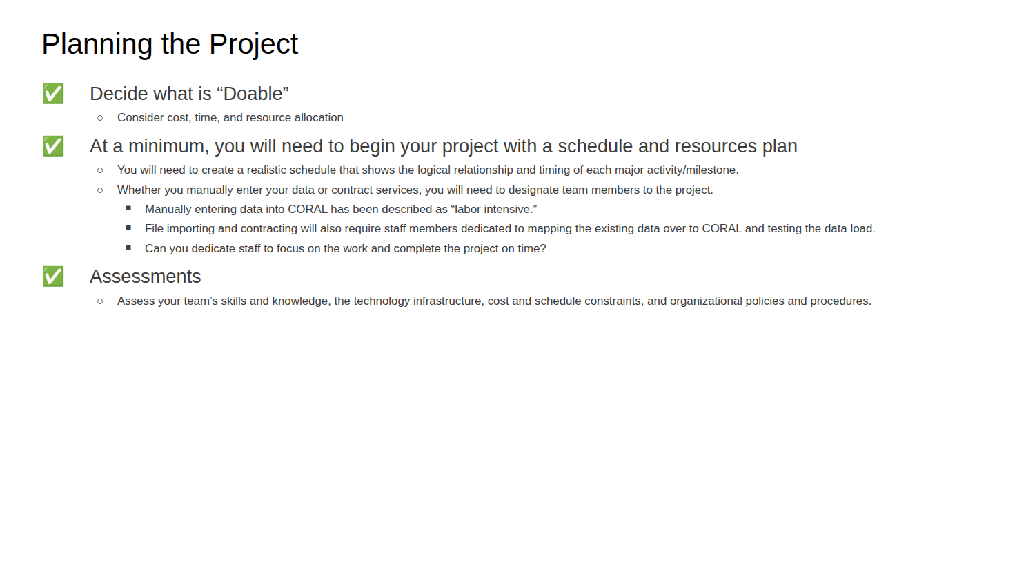Planning the Project
Decide what is “Doable”
Consider cost, time, and resource allocation
At a minimum, you will need to begin your project with a schedule and resources plan
You will need to create a realistic schedule that shows the logical relationship and timing of each major activity/milestone.
Whether you manually enter your data or contract services, you will need to designate team members to the project.
Manually entering data into CORAL has been described as “labor intensive.”
File importing and contracting will also require staff members dedicated to mapping the existing data over to CORAL and testing the data load.
Can you dedicate staff to focus on the work and complete the project on time?
Assessments
Assess your team’s skills and knowledge, the technology infrastructure, cost and schedule constraints, and organizational policies and procedures.